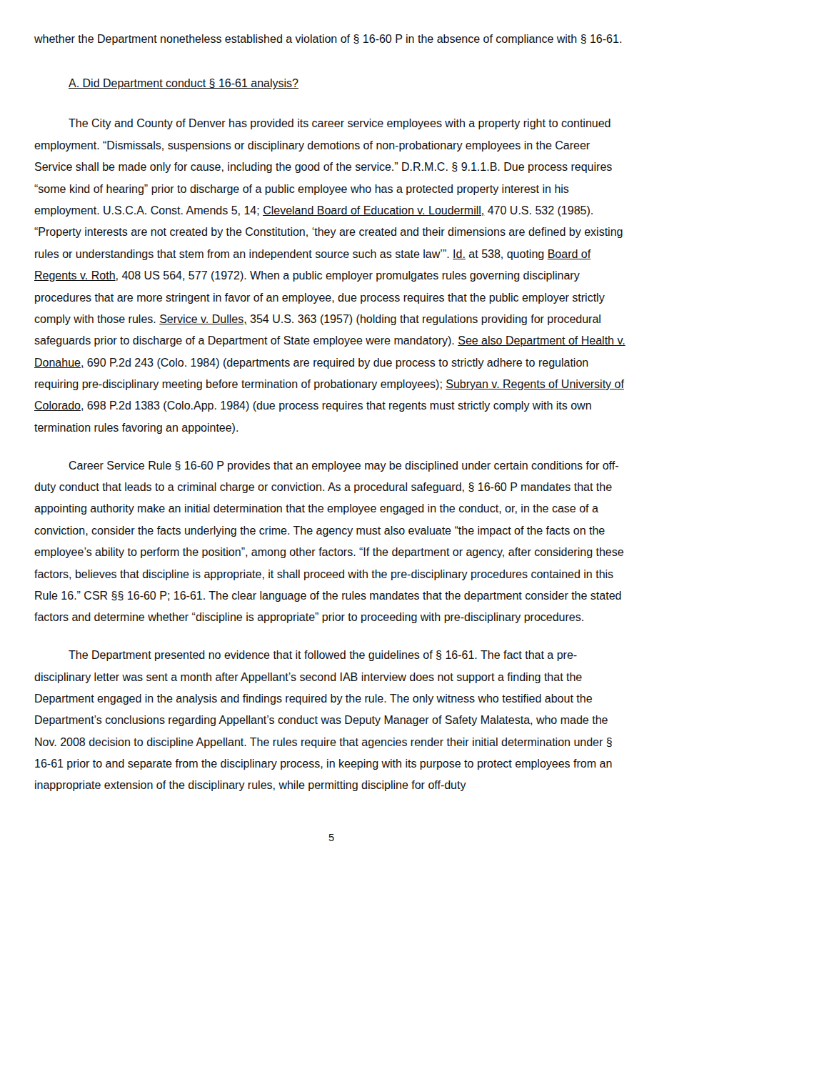whether the Department nonetheless established a violation of § 16-60 P in the absence of compliance with § 16-61.
A. Did Department conduct § 16-61 analysis?
The City and County of Denver has provided its career service employees with a property right to continued employment. “Dismissals, suspensions or disciplinary demotions of non-probationary employees in the Career Service shall be made only for cause, including the good of the service.” D.R.M.C. § 9.1.1.B. Due process requires “some kind of hearing” prior to discharge of a public employee who has a protected property interest in his employment. U.S.C.A. Const. Amends 5, 14; Cleveland Board of Education v. Loudermill, 470 U.S. 532 (1985). “Property interests are not created by the Constitution, ‘they are created and their dimensions are defined by existing rules or understandings that stem from an independent source such as state law’”. Id. at 538, quoting Board of Regents v. Roth, 408 US 564, 577 (1972). When a public employer promulgates rules governing disciplinary procedures that are more stringent in favor of an employee, due process requires that the public employer strictly comply with those rules. Service v. Dulles, 354 U.S. 363 (1957) (holding that regulations providing for procedural safeguards prior to discharge of a Department of State employee were mandatory). See also Department of Health v. Donahue, 690 P.2d 243 (Colo. 1984) (departments are required by due process to strictly adhere to regulation requiring pre-disciplinary meeting before termination of probationary employees); Subryan v. Regents of University of Colorado, 698 P.2d 1383 (Colo.App. 1984) (due process requires that regents must strictly comply with its own termination rules favoring an appointee).
Career Service Rule § 16-60 P provides that an employee may be disciplined under certain conditions for off-duty conduct that leads to a criminal charge or conviction. As a procedural safeguard, § 16-60 P mandates that the appointing authority make an initial determination that the employee engaged in the conduct, or, in the case of a conviction, consider the facts underlying the crime. The agency must also evaluate “the impact of the facts on the employee’s ability to perform the position”, among other factors. “If the department or agency, after considering these factors, believes that discipline is appropriate, it shall proceed with the pre-disciplinary procedures contained in this Rule 16.” CSR §§ 16-60 P; 16-61. The clear language of the rules mandates that the department consider the stated factors and determine whether “discipline is appropriate” prior to proceeding with pre-disciplinary procedures.
The Department presented no evidence that it followed the guidelines of § 16-61. The fact that a pre-disciplinary letter was sent a month after Appellant’s second IAB interview does not support a finding that the Department engaged in the analysis and findings required by the rule. The only witness who testified about the Department’s conclusions regarding Appellant’s conduct was Deputy Manager of Safety Malatesta, who made the Nov. 2008 decision to discipline Appellant. The rules require that agencies render their initial determination under § 16-61 prior to and separate from the disciplinary process, in keeping with its purpose to protect employees from an inappropriate extension of the disciplinary rules, while permitting discipline for off-duty
5